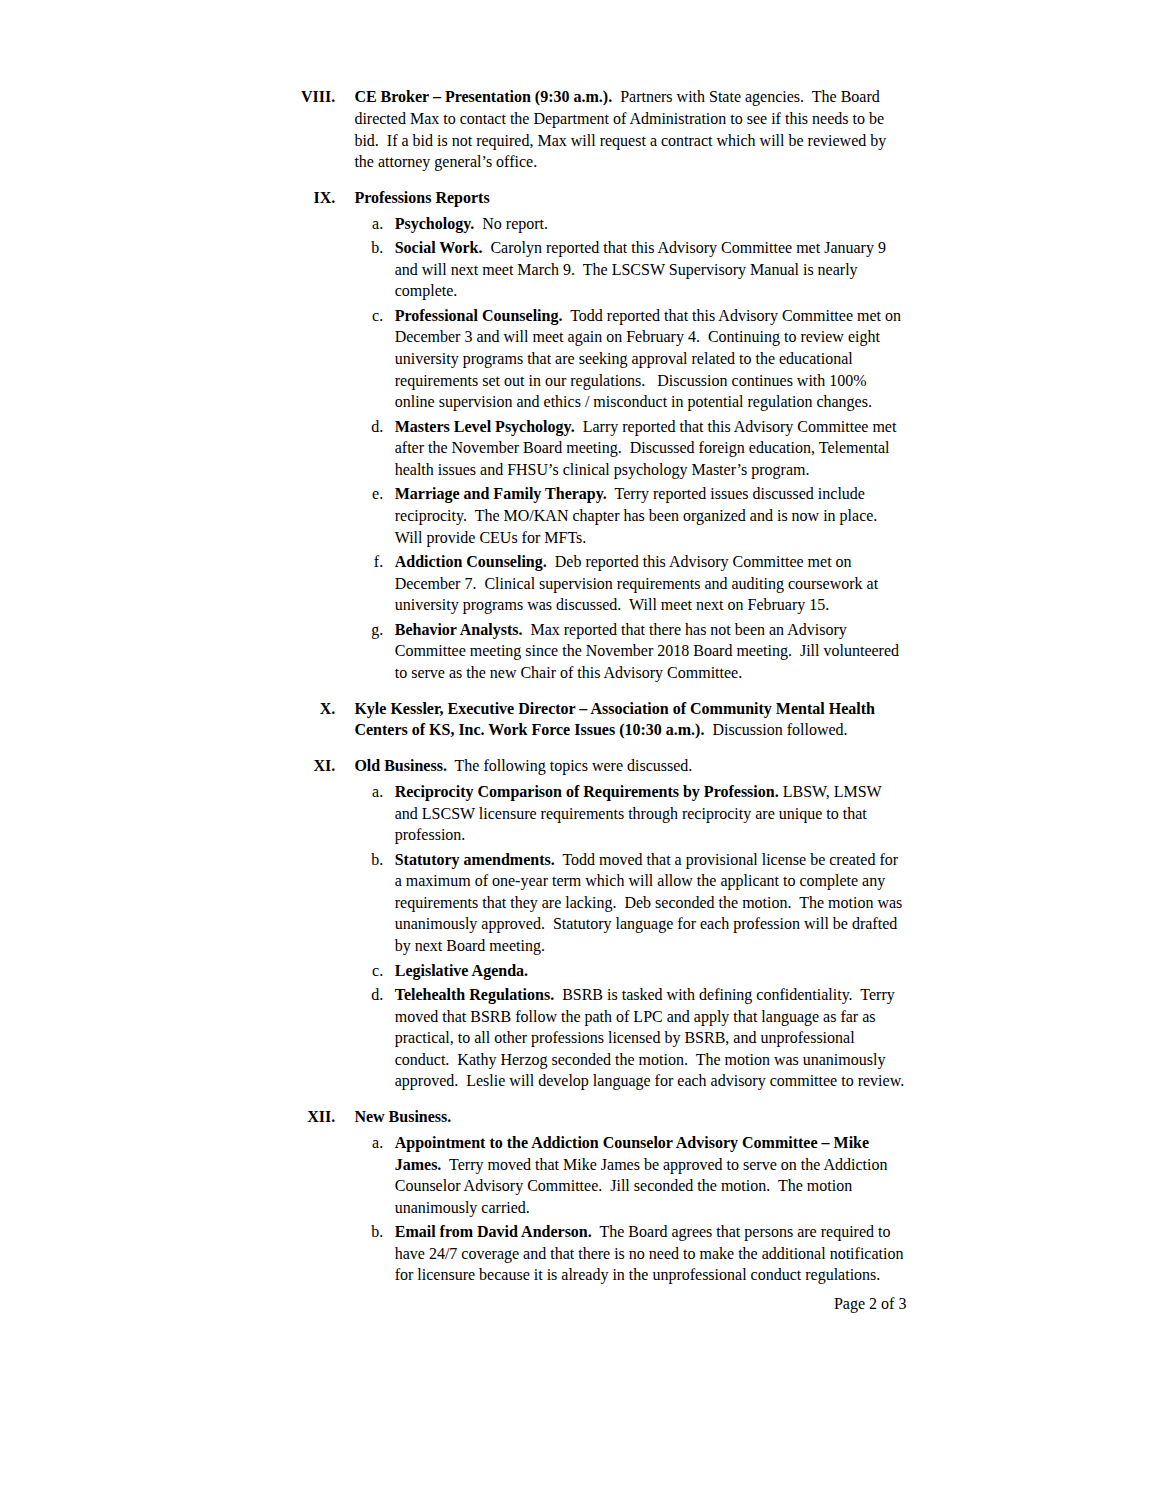CE Broker – Presentation (9:30 a.m.). Partners with State agencies. The Board directed Max to contact the Department of Administration to see if this needs to be bid. If a bid is not required, Max will request a contract which will be reviewed by the attorney general’s office.
Professions Reports
Psychology. No report.
Social Work. Carolyn reported that this Advisory Committee met January 9 and will next meet March 9. The LSCSW Supervisory Manual is nearly complete.
Professional Counseling. Todd reported that this Advisory Committee met on December 3 and will meet again on February 4. Continuing to review eight university programs that are seeking approval related to the educational requirements set out in our regulations. Discussion continues with 100% online supervision and ethics / misconduct in potential regulation changes.
Masters Level Psychology. Larry reported that this Advisory Committee met after the November Board meeting. Discussed foreign education, Telemental health issues and FHSU’s clinical psychology Master’s program.
Marriage and Family Therapy. Terry reported issues discussed include reciprocity. The MO/KAN chapter has been organized and is now in place. Will provide CEUs for MFTs.
Addiction Counseling. Deb reported this Advisory Committee met on December 7. Clinical supervision requirements and auditing coursework at university programs was discussed. Will meet next on February 15.
Behavior Analysts. Max reported that there has not been an Advisory Committee meeting since the November 2018 Board meeting. Jill volunteered to serve as the new Chair of this Advisory Committee.
Kyle Kessler, Executive Director – Association of Community Mental Health Centers of KS, Inc. Work Force Issues (10:30 a.m.). Discussion followed.
Old Business. The following topics were discussed.
Reciprocity Comparison of Requirements by Profession. LBSW, LMSW and LSCSW licensure requirements through reciprocity are unique to that profession.
Statutory amendments. Todd moved that a provisional license be created for a maximum of one-year term which will allow the applicant to complete any requirements that they are lacking. Deb seconded the motion. The motion was unanimously approved. Statutory language for each profession will be drafted by next Board meeting.
Legislative Agenda.
Telehealth Regulations. BSRB is tasked with defining confidentiality. Terry moved that BSRB follow the path of LPC and apply that language as far as practical, to all other professions licensed by BSRB, and unprofessional conduct. Kathy Herzog seconded the motion. The motion was unanimously approved. Leslie will develop language for each advisory committee to review.
New Business.
Appointment to the Addiction Counselor Advisory Committee – Mike James. Terry moved that Mike James be approved to serve on the Addiction Counselor Advisory Committee. Jill seconded the motion. The motion unanimously carried.
Email from David Anderson. The Board agrees that persons are required to have 24/7 coverage and that there is no need to make the additional notification for licensure because it is already in the unprofessional conduct regulations.
Page 2 of 3